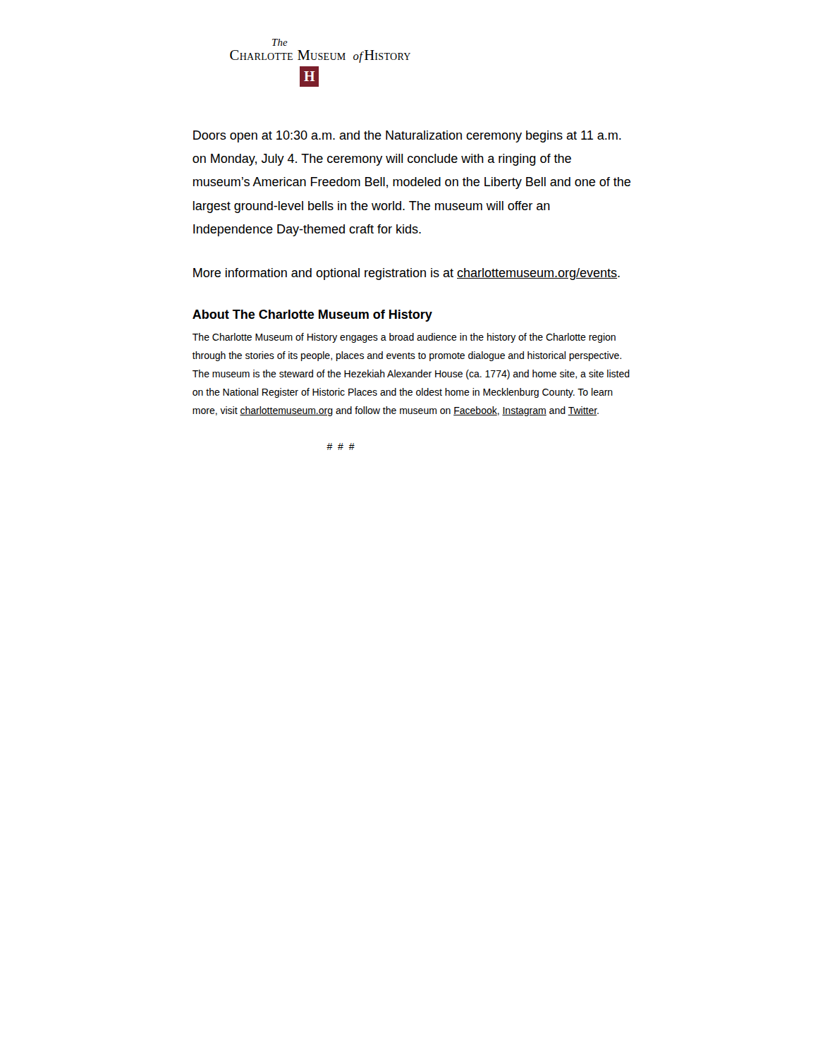The Charlotte Museumof History H
Doors open at 10:30 a.m. and the Naturalization ceremony begins at 11 a.m. on Monday, July 4. The ceremony will conclude with a ringing of the museum’s American Freedom Bell, modeled on the Liberty Bell and one of the largest ground-level bells in the world. The museum will offer an Independence Day-themed craft for kids.
More information and optional registration is at charlottemuseum.org/events.
About The Charlotte Museum of History
The Charlotte Museum of History engages a broad audience in the history of the Charlotte region through the stories of its people, places and events to promote dialogue and historical perspective. The museum is the steward of the Hezekiah Alexander House (ca. 1774) and home site, a site listed on the National Register of Historic Places and the oldest home in Mecklenburg County. To learn more, visit charlottemuseum.org and follow the museum on Facebook, Instagram and Twitter.
# # #